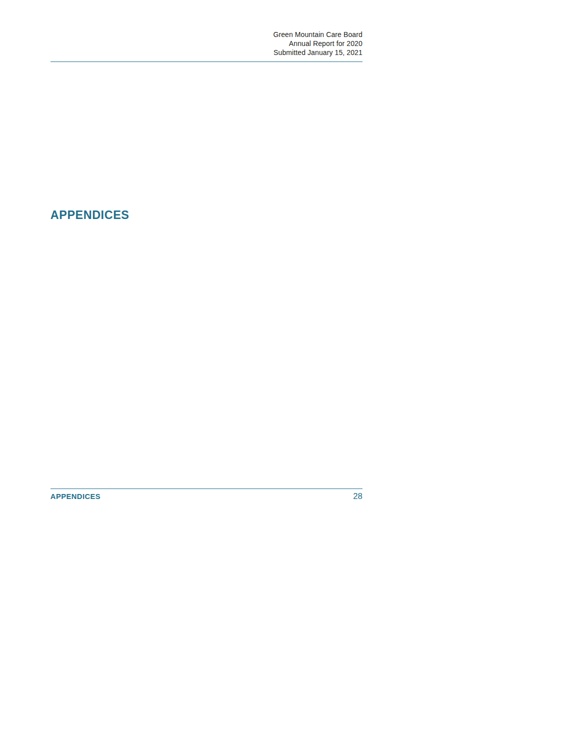Green Mountain Care Board
Annual Report for 2020
Submitted January 15, 2021
APPENDICES
APPENDICES 28